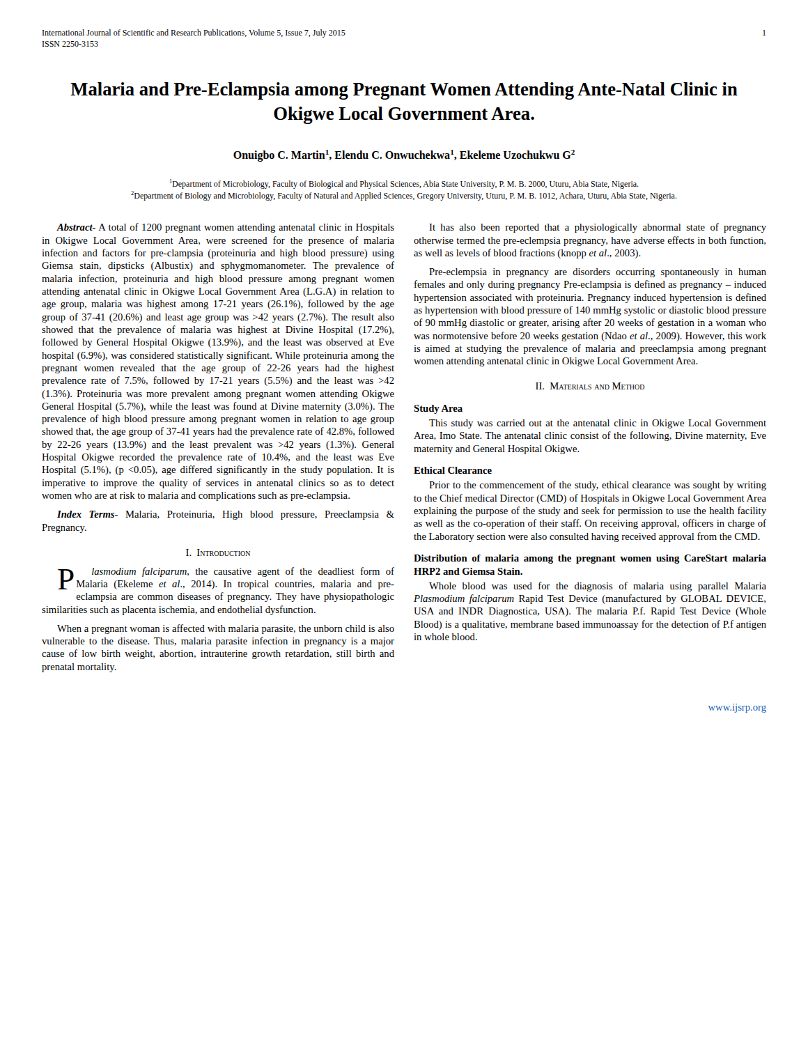International Journal of Scientific and Research Publications, Volume 5, Issue 7, July 2015
ISSN 2250-3153
1
Malaria and Pre-Eclampsia among Pregnant Women Attending Ante-Natal Clinic in Okigwe Local Government Area.
Onuigbo C. Martin1, Elendu C. Onwuchekwa1, Ekeleme Uzochukwu G2
1Department of Microbiology, Faculty of Biological and Physical Sciences, Abia State University, P. M. B. 2000, Uturu, Abia State, Nigeria.
2Department of Biology and Microbiology, Faculty of Natural and Applied Sciences, Gregory University, Uturu, P. M. B. 1012, Achara, Uturu, Abia State, Nigeria.
Abstract- A total of 1200 pregnant women attending antenatal clinic in Hospitals in Okigwe Local Government Area, were screened for the presence of malaria infection and factors for pre-clampsia (proteinuria and high blood pressure) using Giemsa stain, dipsticks (Albustix) and sphygmomanometer. The prevalence of malaria infection, proteinuria and high blood pressure among pregnant women attending antenatal clinic in Okigwe Local Government Area (L.G.A) in relation to age group, malaria was highest among 17-21 years (26.1%), followed by the age group of 37-41 (20.6%) and least age group was >42 years (2.7%). The result also showed that the prevalence of malaria was highest at Divine Hospital (17.2%), followed by General Hospital Okigwe (13.9%), and the least was observed at Eve hospital (6.9%), was considered statistically significant. While proteinuria among the pregnant women revealed that the age group of 22-26 years had the highest prevalence rate of 7.5%, followed by 17-21 years (5.5%) and the least was >42 (1.3%). Proteinuria was more prevalent among pregnant women attending Okigwe General Hospital (5.7%), while the least was found at Divine maternity (3.0%). The prevalence of high blood pressure among pregnant women in relation to age group showed that, the age group of 37-41 years had the prevalence rate of 42.8%, followed by 22-26 years (13.9%) and the least prevalent was >42 years (1.3%). General Hospital Okigwe recorded the prevalence rate of 10.4%, and the least was Eve Hospital (5.1%), (p <0.05), age differed significantly in the study population. It is imperative to improve the quality of services in antenatal clinics so as to detect women who are at risk to malaria and complications such as pre-eclampsia.
Index Terms- Malaria, Proteinuria, High blood pressure, Preeclampsia & Pregnancy.
I. Introduction
Plasmodium falciparum, the causative agent of the deadliest form of Malaria (Ekeleme et al., 2014). In tropical countries, malaria and pre-eclampsia are common diseases of pregnancy. They have physiopathologic similarities such as placenta ischemia, and endothelial dysfunction.
When a pregnant woman is affected with malaria parasite, the unborn child is also vulnerable to the disease. Thus, malaria parasite infection in pregnancy is a major cause of low birth weight, abortion, intrauterine growth retardation, still birth and prenatal mortality.
It has also been reported that a physiologically abnormal state of pregnancy otherwise termed the pre-eclempsia pregnancy, have adverse effects in both function, as well as levels of blood fractions (knopp et al., 2003).
Pre-eclempsia in pregnancy are disorders occurring spontaneously in human females and only during pregnancy Pre-eclampsia is defined as pregnancy – induced hypertension associated with proteinuria. Pregnancy induced hypertension is defined as hypertension with blood pressure of 140 mmHg systolic or diastolic blood pressure of 90 mmHg diastolic or greater, arising after 20 weeks of gestation in a woman who was normotensive before 20 weeks gestation (Ndao et al., 2009). However, this work is aimed at studying the prevalence of malaria and preeclampsia among pregnant women attending antenatal clinic in Okigwe Local Government Area.
II. Materials and Method
Study Area
This study was carried out at the antenatal clinic in Okigwe Local Government Area, Imo State. The antenatal clinic consist of the following, Divine maternity, Eve maternity and General Hospital Okigwe.
Ethical Clearance
Prior to the commencement of the study, ethical clearance was sought by writing to the Chief medical Director (CMD) of Hospitals in Okigwe Local Government Area explaining the purpose of the study and seek for permission to use the health facility as well as the co-operation of their staff. On receiving approval, officers in charge of the Laboratory section were also consulted having received approval from the CMD.
Distribution of malaria among the pregnant women using CareStart malaria HRP2 and Giemsa Stain.
Whole blood was used for the diagnosis of malaria using parallel Malaria Plasmodium falciparum Rapid Test Device (manufactured by GLOBAL DEVICE, USA and INDR Diagnostica, USA). The malaria P.f. Rapid Test Device (Whole Blood) is a qualitative, membrane based immunoassay for the detection of P.f antigen in whole blood.
www.ijsrp.org